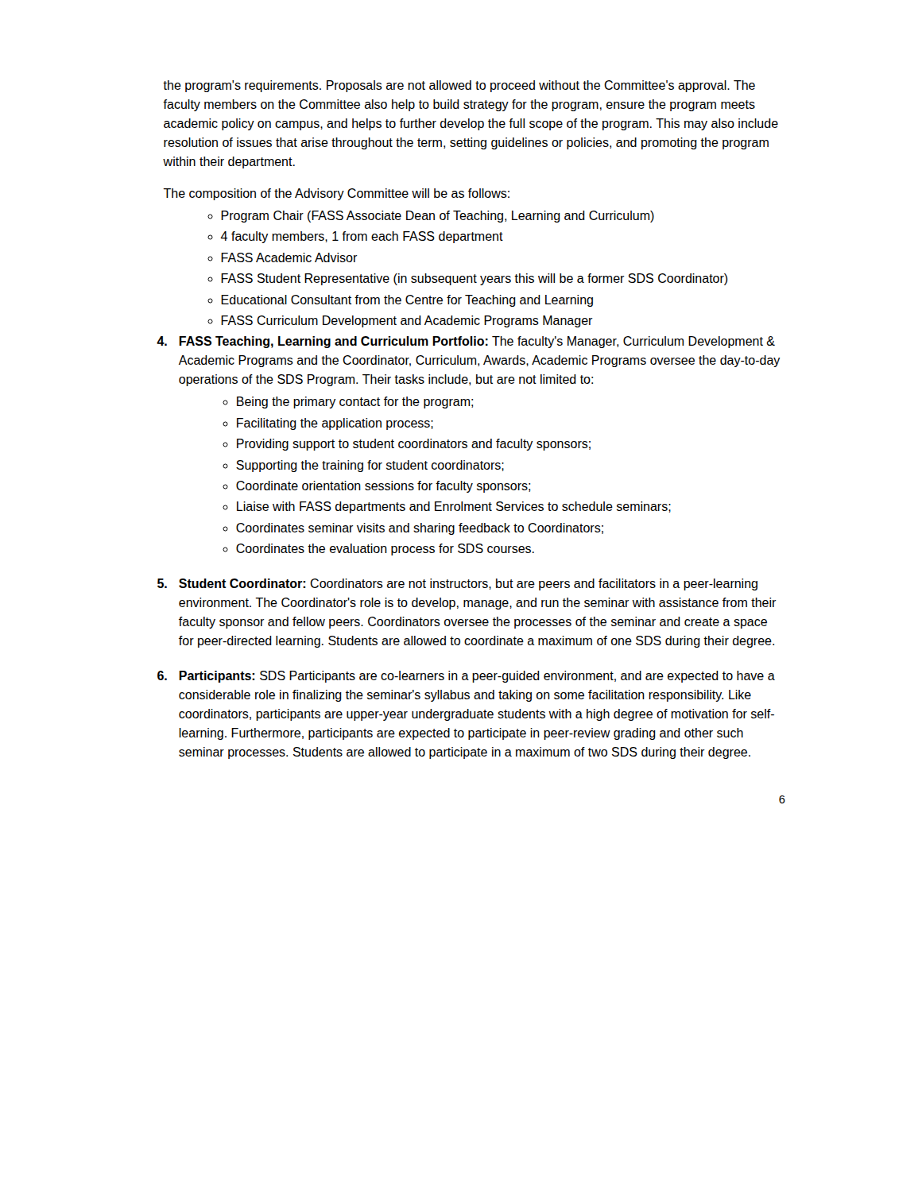the program's requirements. Proposals are not allowed to proceed without the Committee's approval. The faculty members on the Committee also help to build strategy for the program, ensure the program meets academic policy on campus, and helps to further develop the full scope of the program. This may also include resolution of issues that arise throughout the term, setting guidelines or policies, and promoting the program within their department.
The composition of the Advisory Committee will be as follows:
Program Chair (FASS Associate Dean of Teaching, Learning and Curriculum)
4 faculty members, 1 from each FASS department
FASS Academic Advisor
FASS Student Representative (in subsequent years this will be a former SDS Coordinator)
Educational Consultant from the Centre for Teaching and Learning
FASS Curriculum Development and Academic Programs Manager
FASS Teaching, Learning and Curriculum Portfolio: The faculty's Manager, Curriculum Development & Academic Programs and the Coordinator, Curriculum, Awards, Academic Programs oversee the day-to-day operations of the SDS Program. Their tasks include, but are not limited to:
Being the primary contact for the program;
Facilitating the application process;
Providing support to student coordinators and faculty sponsors;
Supporting the training for student coordinators;
Coordinate orientation sessions for faculty sponsors;
Liaise with FASS departments and Enrolment Services to schedule seminars;
Coordinates seminar visits and sharing feedback to Coordinators;
Coordinates the evaluation process for SDS courses.
Student Coordinator: Coordinators are not instructors, but are peers and facilitators in a peer-learning environment. The Coordinator's role is to develop, manage, and run the seminar with assistance from their faculty sponsor and fellow peers. Coordinators oversee the processes of the seminar and create a space for peer-directed learning. Students are allowed to coordinate a maximum of one SDS during their degree.
Participants: SDS Participants are co-learners in a peer-guided environment, and are expected to have a considerable role in finalizing the seminar's syllabus and taking on some facilitation responsibility. Like coordinators, participants are upper-year undergraduate students with a high degree of motivation for self-learning. Furthermore, participants are expected to participate in peer-review grading and other such seminar processes. Students are allowed to participate in a maximum of two SDS during their degree.
6